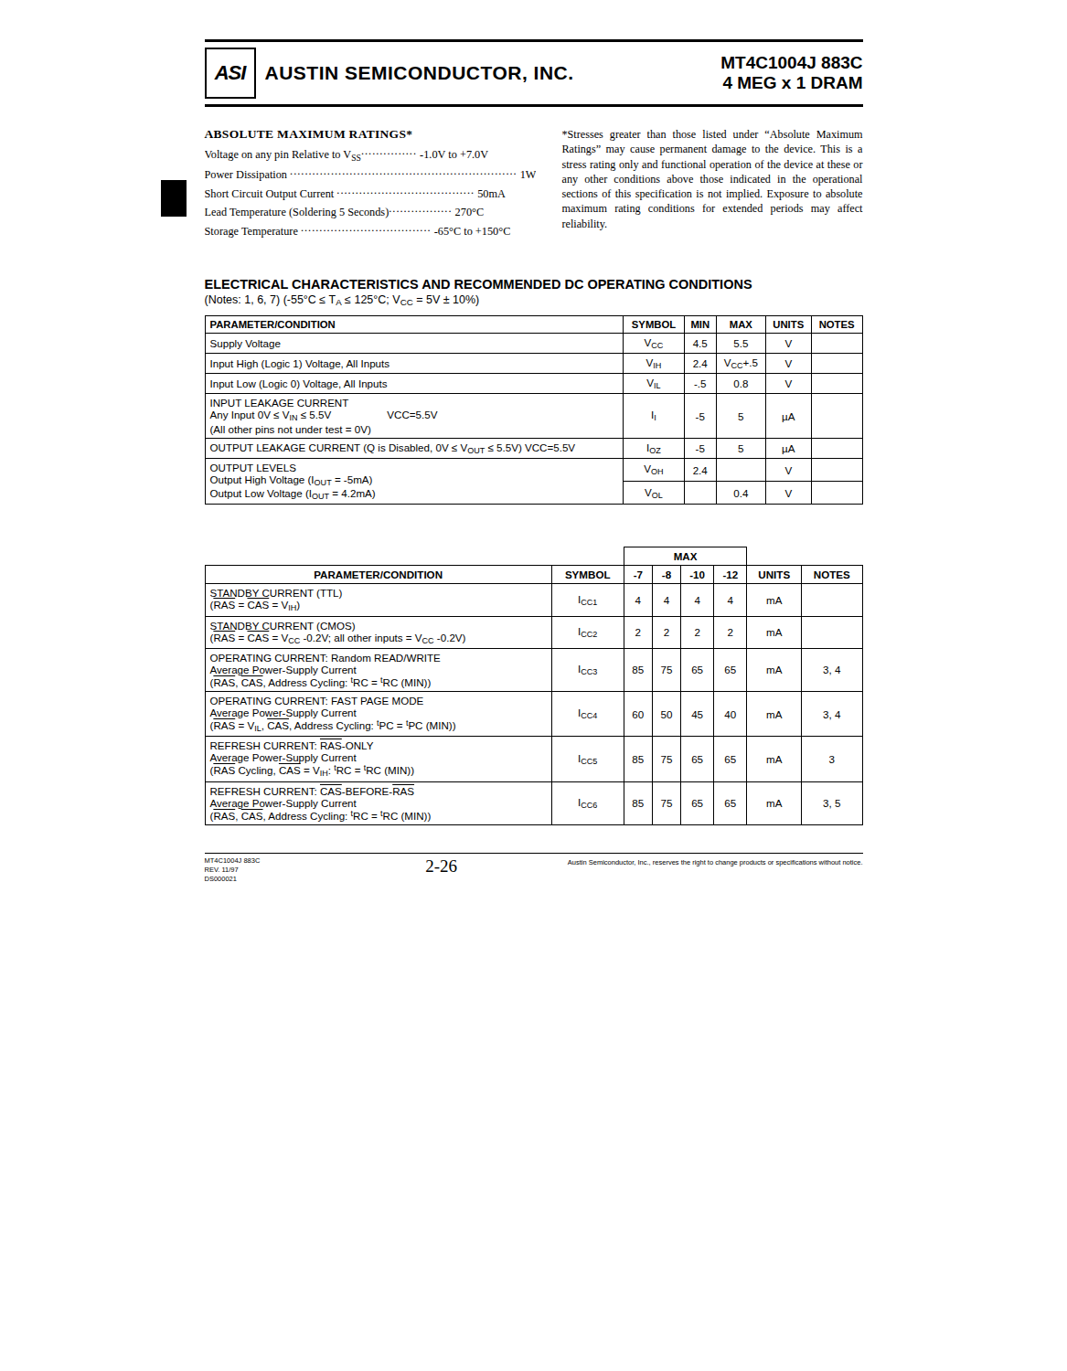ASI
AUSTIN SEMICONDUCTOR, INC.
MT4C1004J 883C
4 MEG x 1 DRAM
ABSOLUTE MAXIMUM RATINGS*
Voltage on any pin Relative to VSS............... -1.0V to +7.0V
Power Dissipation ............................................................. 1W
Short Circuit Output Current ..................................... 50mA
Lead Temperature (Soldering 5 Seconds)................. 270°C
Storage Temperature ................................... -65°C to +150°C
*Stresses greater than those listed under “Absolute Maximum Ratings” may cause permanent damage to the device. This is a stress rating only and functional operation of the device at these or any other conditions above those indicated in the operational sections of this specification is not implied. Exposure to absolute maximum rating conditions for extended periods may affect reliability.
ELECTRICAL CHARACTERISTICS AND RECOMMENDED DC OPERATING CONDITIONS
(Notes: 1, 6, 7) (-55°C ≤ TA ≤ 125°C; VCC = 5V ± 10%)
| PARAMETER/CONDITION | SYMBOL | MIN | MAX | UNITS | NOTES |
| --- | --- | --- | --- | --- | --- |
| Supply Voltage | V CC | 4.5 | 5.5 | V | |
| Input High (Logic 1) Voltage, All Inputs | V IH | 2.4 | V CC +.5 | V | |
| Input Low (Logic 0) Voltage, All Inputs | V IL | -.5 | 0.8 | V | |
| INPUT LEAKAGE CURRENT Any Input 0V ≤ V IN ≤ 5.5V VCC=5.5V (All other pins not under test = 0V) | I I | -5 | 5 | µA | |
| OUTPUT LEAKAGE CURRENT (Q is Disabled, 0V ≤ V OUT ≤ 5.5V) VCC=5.5V | I OZ | -5 | 5 | µA | |
| OUTPUT LEVELS Output High Voltage (I OUT = -5mA) Output Low Voltage (I OUT = 4.2mA) | V OH | 2.4 | | V | |
| V OL | | 0.4 | V | |
| | | MAX | | |
| PARAMETER/CONDITION | SYMBOL | -7 | -8 | -10 | -12 | UNITS | NOTES |
| STANDBY CURRENT (TTL) ( RAS = CAS = V IH ) | I CC1 | 4 | 4 | 4 | 4 | mA | |
| STANDBY CURRENT (CMOS) ( RAS = CAS = V CC -0.2V; all other inputs = V CC -0.2V) | I CC2 | 2 | 2 | 2 | 2 | mA | |
| OPERATING CURRENT: Random READ/WRITE Average Power-Supply Current ( RAS , CAS , Address Cycling: t RC = t RC (MIN)) | I CC3 | 85 | 75 | 65 | 65 | mA | 3, 4 |
| OPERATING CURRENT: FAST PAGE MODE Average Power-Supply Current ( RAS = V IL , CAS , Address Cycling: t PC = t PC (MIN)) | I CC4 | 60 | 50 | 45 | 40 | mA | 3, 4 |
| REFRESH CURRENT: RAS -ONLY Average Power-Supply Current ( RAS Cycling, CAS = V IH : t RC = t RC (MIN)) | I CC5 | 85 | 75 | 65 | 65 | mA | 3 |
| REFRESH CURRENT: CAS -BEFORE- RAS Average Power-Supply Current ( RAS , CAS , Address Cycling: t RC = t RC (MIN)) | I CC6 | 85 | 75 | 65 | 65 | mA | 3, 5 |
MT4C1004J 883C
REV. 11/97
DS000021
2-26
Austin Semiconductor, Inc., reserves the right to change products or specifications without notice.